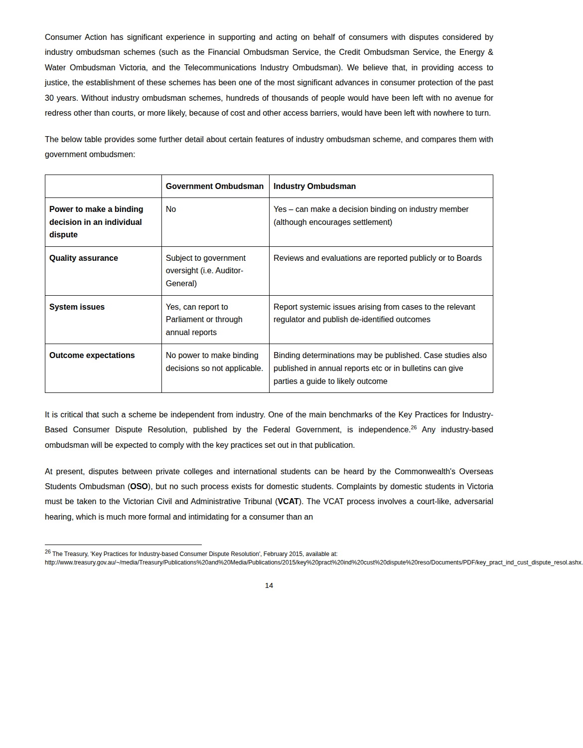Consumer Action has significant experience in supporting and acting on behalf of consumers with disputes considered by industry ombudsman schemes (such as the Financial Ombudsman Service, the Credit Ombudsman Service, the Energy & Water Ombudsman Victoria, and the Telecommunications Industry Ombudsman). We believe that, in providing access to justice, the establishment of these schemes has been one of the most significant advances in consumer protection of the past 30 years. Without industry ombudsman schemes, hundreds of thousands of people would have been left with no avenue for redress other than courts, or more likely, because of cost and other access barriers, would have been left with nowhere to turn.
The below table provides some further detail about certain features of industry ombudsman scheme, and compares them with government ombudsmen:
| | Government Ombudsman | Industry Ombudsman |
| Power to make a binding decision in an individual dispute | No | Yes – can make a decision binding on industry member (although encourages settlement) |
| Quality assurance | Subject to government oversight (i.e. Auditor-General) | Reviews and evaluations are reported publicly or to Boards |
| System issues | Yes, can report to Parliament or through annual reports | Report systemic issues arising from cases to the relevant regulator and publish de-identified outcomes |
| Outcome expectations | No power to make binding decisions so not applicable. | Binding determinations may be published. Case studies also published in annual reports etc or in bulletins can give parties a guide to likely outcome |
It is critical that such a scheme be independent from industry. One of the main benchmarks of the Key Practices for Industry-Based Consumer Dispute Resolution, published by the Federal Government, is independence.26 Any industry-based ombudsman will be expected to comply with the key practices set out in that publication.
At present, disputes between private colleges and international students can be heard by the Commonwealth's Overseas Students Ombudsman (OSO), but no such process exists for domestic students. Complaints by domestic students in Victoria must be taken to the Victorian Civil and Administrative Tribunal (VCAT). The VCAT process involves a court-like, adversarial hearing, which is much more formal and intimidating for a consumer than an
26 The Treasury, 'Key Practices for Industry-based Consumer Dispute Resolution', February 2015, available at: http://www.treasury.gov.au/~/media/Treasury/Publications%20and%20Media/Publications/2015/key%20pract%20ind%20cust%20dispute%20reso/Documents/PDF/key_pract_ind_cust_dispute_resol.ashx.
14